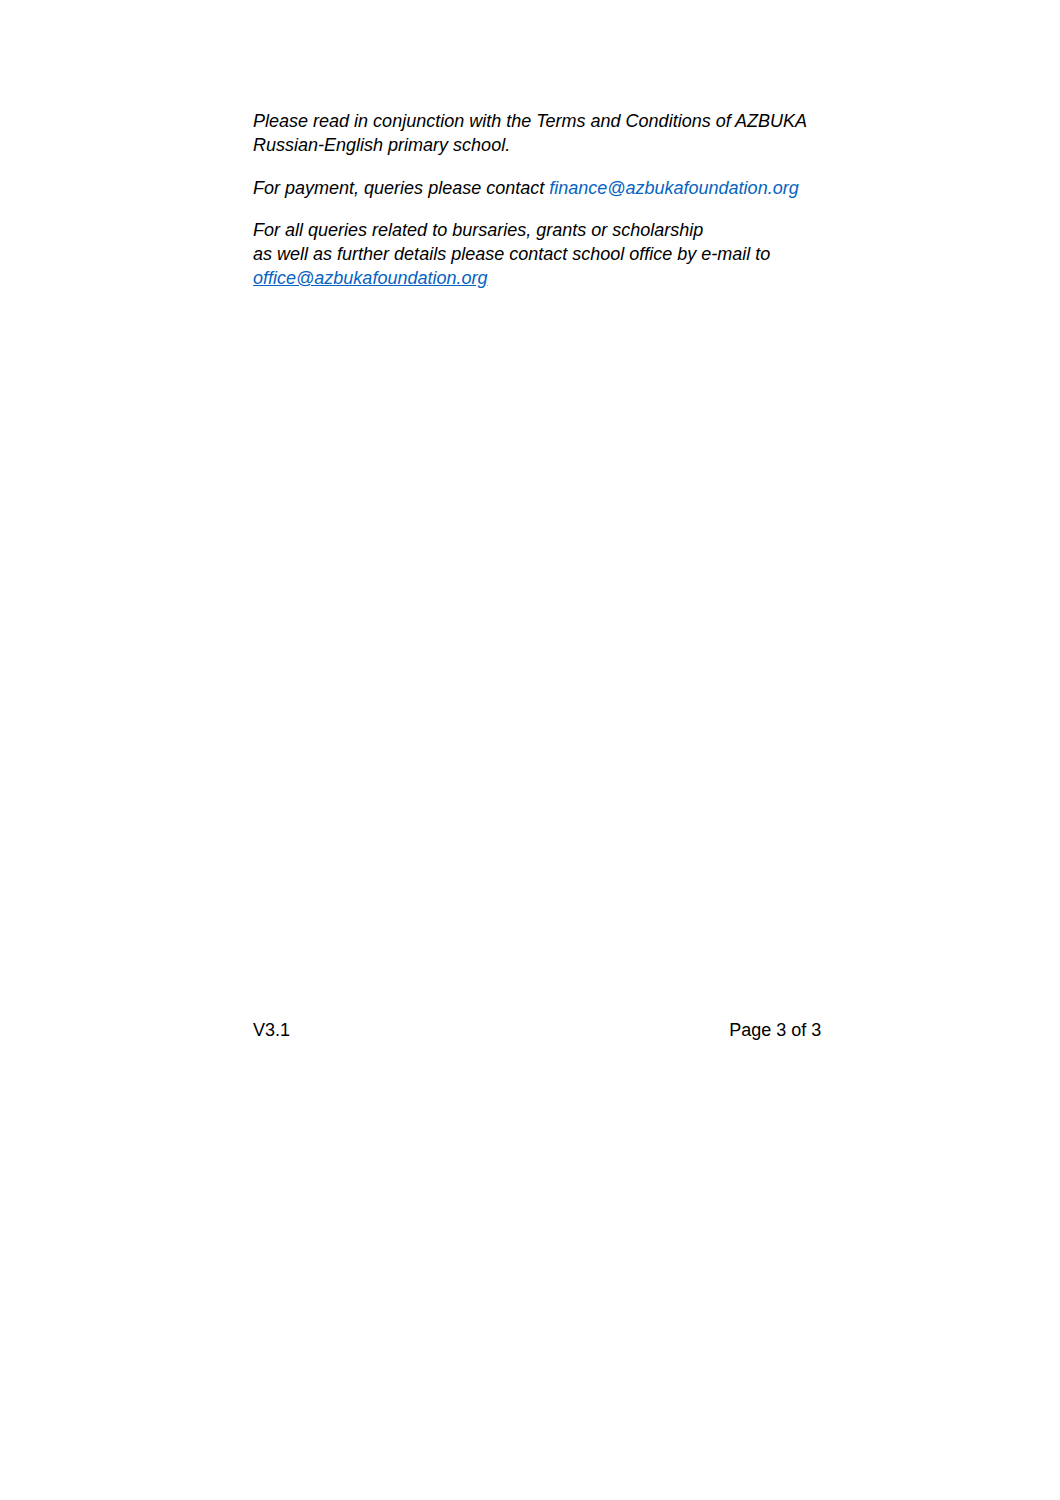Please read in conjunction with the Terms and Conditions of AZBUKA Russian-English primary school.
For payment, queries please contact finance@azbukafoundation.org
For all queries related to bursaries, grants or scholarship
as well as further details please contact school office by e-mail to
office@azbukafoundation.org
V3.1 Page 3 of 3